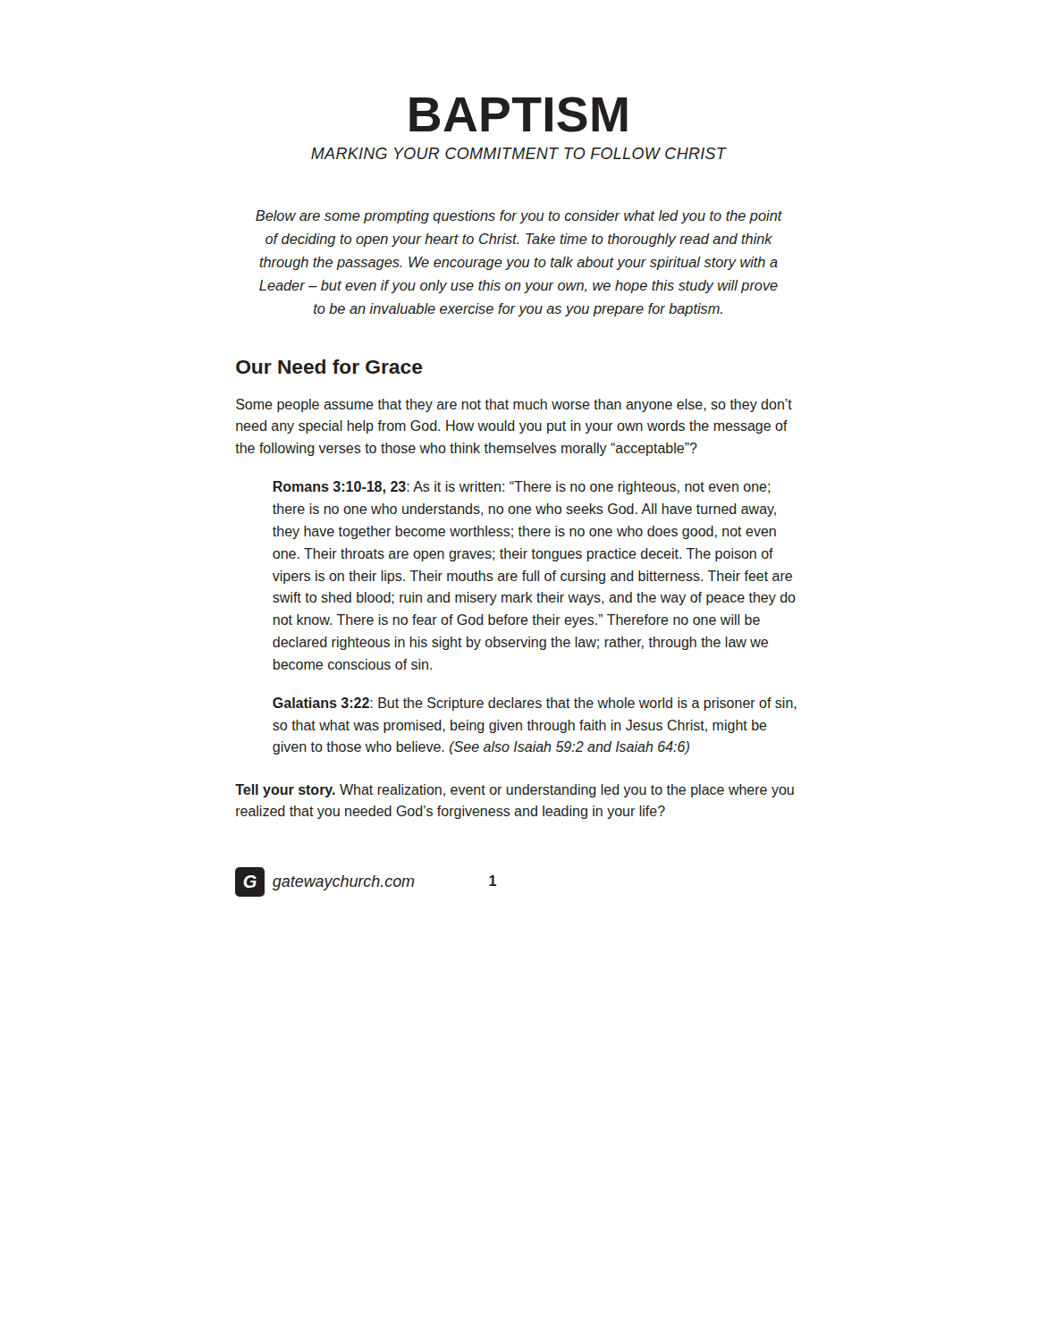BAPTISM
MARKING YOUR COMMITMENT TO FOLLOW CHRIST
Below are some prompting questions for you to consider what led you to the point of deciding to open your heart to Christ. Take time to thoroughly read and think through the passages. We encourage you to talk about your spiritual story with a Leader – but even if you only use this on your own, we hope this study will prove to be an invaluable exercise for you as you prepare for baptism.
Our Need for Grace
Some people assume that they are not that much worse than anyone else, so they don’t need any special help from God. How would you put in your own words the message of the following verses to those who think themselves morally “acceptable”?
Romans 3:10-18, 23: As it is written: “There is no one righteous, not even one; there is no one who understands, no one who seeks God. All have turned away, they have together become worthless; there is no one who does good, not even one. Their throats are open graves; their tongues practice deceit. The poison of vipers is on their lips. Their mouths are full of cursing and bitterness. Their feet are swift to shed blood; ruin and misery mark their ways, and the way of peace they do not know. There is no fear of God before their eyes.” Therefore no one will be declared righteous in his sight by observing the law; rather, through the law we become conscious of sin.
Galatians 3:22: But the Scripture declares that the whole world is a prisoner of sin, so that what was promised, being given through faith in Jesus Christ, might be given to those who believe. (See also Isaiah 59:2 and Isaiah 64:6)
Tell your story. What realization, event or understanding led you to the place where you realized that you needed God’s forgiveness and leading in your life?
gatewaychurch.com 1